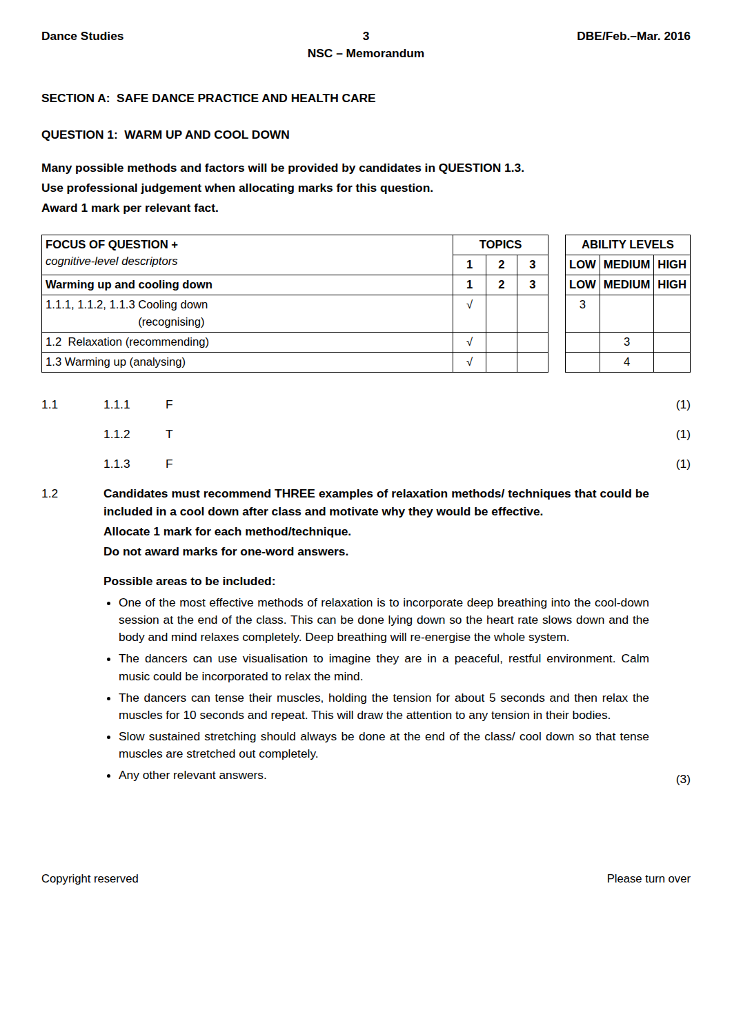Dance Studies
3
DBE/Feb.–Mar. 2016
NSC – Memorandum
SECTION A: SAFE DANCE PRACTICE AND HEALTH CARE
QUESTION 1: WARM UP AND COOL DOWN
Many possible methods and factors will be provided by candidates in QUESTION 1.3.
Use professional judgement when allocating marks for this question.
Award 1 mark per relevant fact.
| FOCUS OF QUESTION + cognitive-level descriptors | TOPICS | | ABILITY LEVELS |
| 1 | 2 | 3 | | LOW | MEDIUM | HIGH |
| Warming up and cooling down | 1 | 2 | 3 | | LOW | MEDIUM | HIGH |
| 1.1.1, 1.1.2, 1.1.3 Cooling down (recognising) | √ | | | | 3 | | |
| 1.2 Relaxation (recommending) | √ | | | | | 3 | |
| 1.3 Warming up (analysing) | √ | | | | | 4 | |
1.1
1.1.1
F
(1)
1.1.2
T
(1)
1.1.3
F
(1)
1.2
Candidates must recommend THREE examples of relaxation methods/ techniques that could be included in a cool down after class and motivate why they would be effective.
Allocate 1 mark for each method/technique.
Do not award marks for one-word answers.
Possible areas to be included:
One of the most effective methods of relaxation is to incorporate deep breathing into the cool-down session at the end of the class. This can be done lying down so the heart rate slows down and the body and mind relaxes completely. Deep breathing will re-energise the whole system.
The dancers can use visualisation to imagine they are in a peaceful, restful environment. Calm music could be incorporated to relax the mind.
The dancers can tense their muscles, holding the tension for about 5 seconds and then relax the muscles for 10 seconds and repeat. This will draw the attention to any tension in their bodies.
Slow sustained stretching should always be done at the end of the class/ cool down so that tense muscles are stretched out completely.
Any other relevant answers.
(3)
Copyright reserved
Please turn over